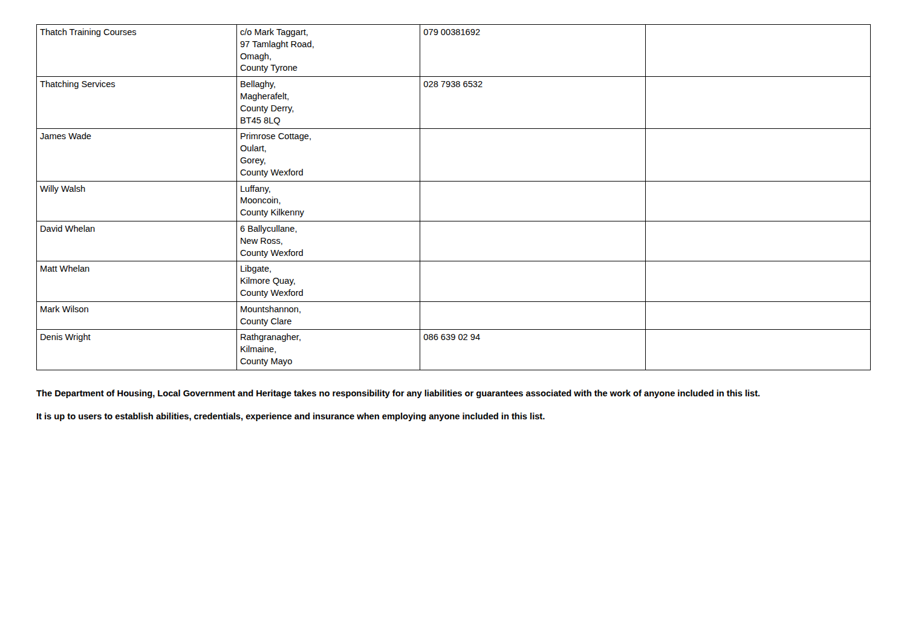| Thatch Training Courses | c/o Mark Taggart, 97 Tamlaght Road, Omagh, County Tyrone | 079 00381692 | |
| Thatching Services | Bellaghy, Magherafelt, County Derry, BT45 8LQ | 028 7938 6532 | |
| James Wade | Primrose Cottage, Oulart, Gorey, County Wexford | | |
| Willy Walsh | Luffany, Mooncoin, County Kilkenny | | |
| David Whelan | 6 Ballycullane, New Ross, County Wexford | | |
| Matt Whelan | Libgate, Kilmore Quay, County Wexford | | |
| Mark Wilson | Mountshannon, County Clare | | |
| Denis Wright | Rathgranagher, Kilmaine, County Mayo | 086 639 02 94 | |
The Department of Housing, Local Government and Heritage takes no responsibility for any liabilities or guarantees associated with the work of anyone included in this list.
It is up to users to establish abilities, credentials, experience and insurance when employing anyone included in this list.